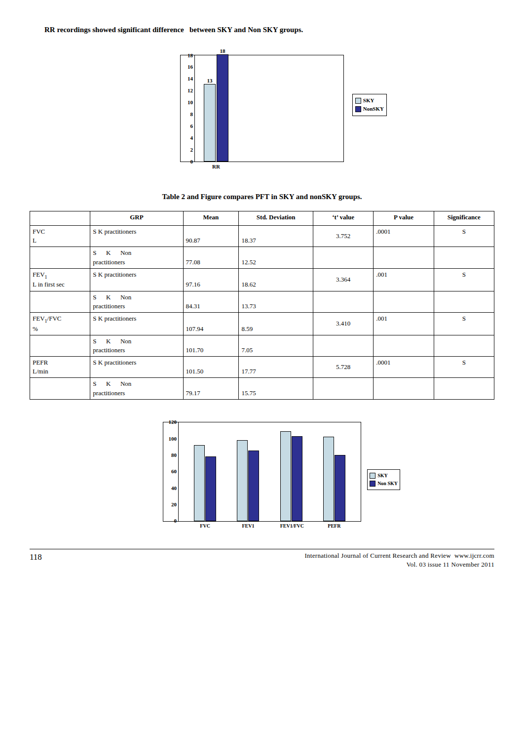RR recordings showed significant difference between SKY and Non SKY groups.
18 16 14 12 10 8 6 4 2 0
13
18
RR
SKY
NonSKY
Table 2 and Figure compares PFT in SKY and nonSKY groups.
| | GRP | Mean | Std. Deviation | ‘t’ value | P value | Significance |
| --- | --- | --- | --- | --- | --- | --- |
| FVC L | S K practitioners | 90.87 | 18.37 | 3.752 | .0001 | S |
| | S K Non practitioners | 77.08 | 12.52 | | | |
| FEV 1 L in first sec | S K practitioners | 97.16 | 18.62 | 3.364 | .001 | S |
| | S K Non practitioners | 84.31 | 13.73 | | | |
| FEV 1 /FVC % | S K practitioners | 107.94 | 8.59 | 3.410 | .001 | S |
| | S K Non practitioners | 101.70 | 7.05 | | | |
| PEFR L/min | S K practitioners | 101.50 | 17.77 | 5.728 | .0001 | S |
| | S K Non practitioners | 79.17 | 15.75 | | | |
120 100 80 60 40 20 0
FVC
FEV1
FEV1/FVC
PEFR
SKY
Non SKY
118
International Journal of Current Research and Review www.ijcrr.com
Vol. 03 issue 11 November 2011